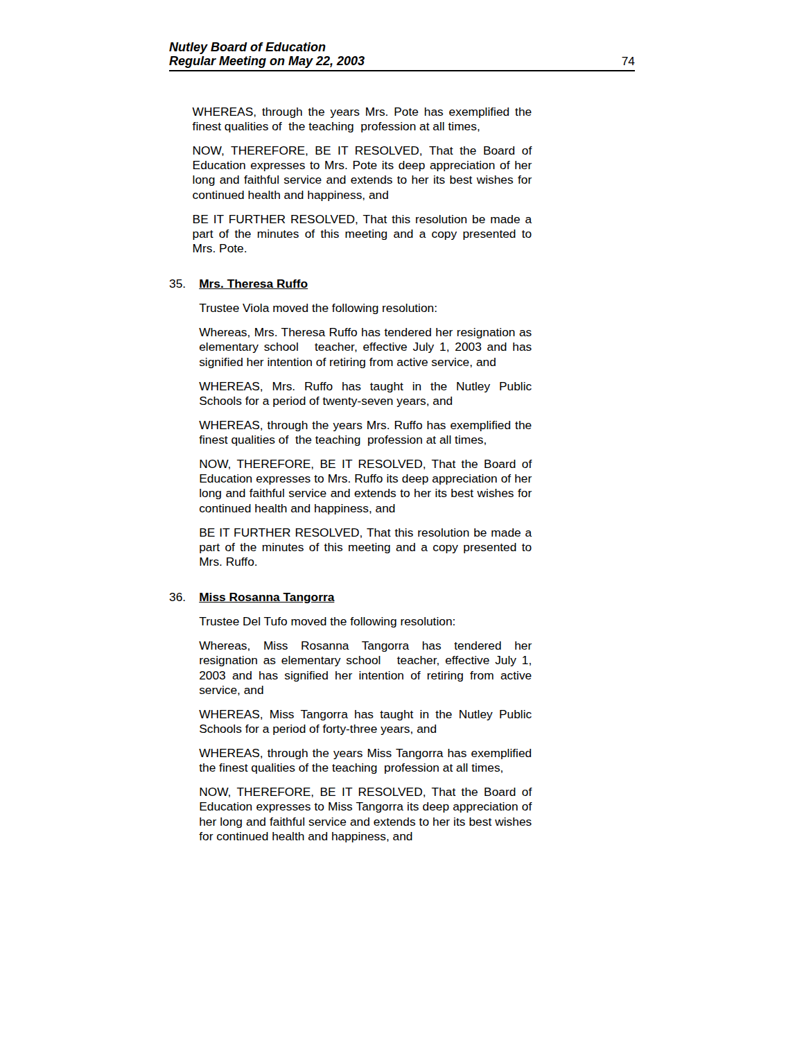Nutley Board of Education
Regular Meeting on May 22, 2003
74
WHEREAS, through the years Mrs. Pote has exemplified the finest qualities of the teaching profession at all times,
NOW, THEREFORE, BE IT RESOLVED, That the Board of Education expresses to Mrs. Pote its deep appreciation of her long and faithful service and extends to her its best wishes for continued health and happiness, and
BE IT FURTHER RESOLVED, That this resolution be made a part of the minutes of this meeting and a copy presented to Mrs. Pote.
35.
Mrs. Theresa Ruffo
Trustee Viola moved the following resolution:
Whereas, Mrs. Theresa Ruffo has tendered her resignation as elementary school teacher, effective July 1, 2003 and has signified her intention of retiring from active service, and
WHEREAS, Mrs. Ruffo has taught in the Nutley Public Schools for a period of twenty-seven years, and
WHEREAS, through the years Mrs. Ruffo has exemplified the finest qualities of the teaching profession at all times,
NOW, THEREFORE, BE IT RESOLVED, That the Board of Education expresses to Mrs. Ruffo its deep appreciation of her long and faithful service and extends to her its best wishes for continued health and happiness, and
BE IT FURTHER RESOLVED, That this resolution be made a part of the minutes of this meeting and a copy presented to Mrs. Ruffo.
36.
Miss Rosanna Tangorra
Trustee Del Tufo moved the following resolution:
Whereas, Miss Rosanna Tangorra has tendered her resignation as elementary school teacher, effective July 1, 2003 and has signified her intention of retiring from active service, and
WHEREAS, Miss Tangorra has taught in the Nutley Public Schools for a period of forty-three years, and
WHEREAS, through the years Miss Tangorra has exemplified the finest qualities of the teaching profession at all times,
NOW, THEREFORE, BE IT RESOLVED, That the Board of Education expresses to Miss Tangorra its deep appreciation of her long and faithful service and extends to her its best wishes for continued health and happiness, and